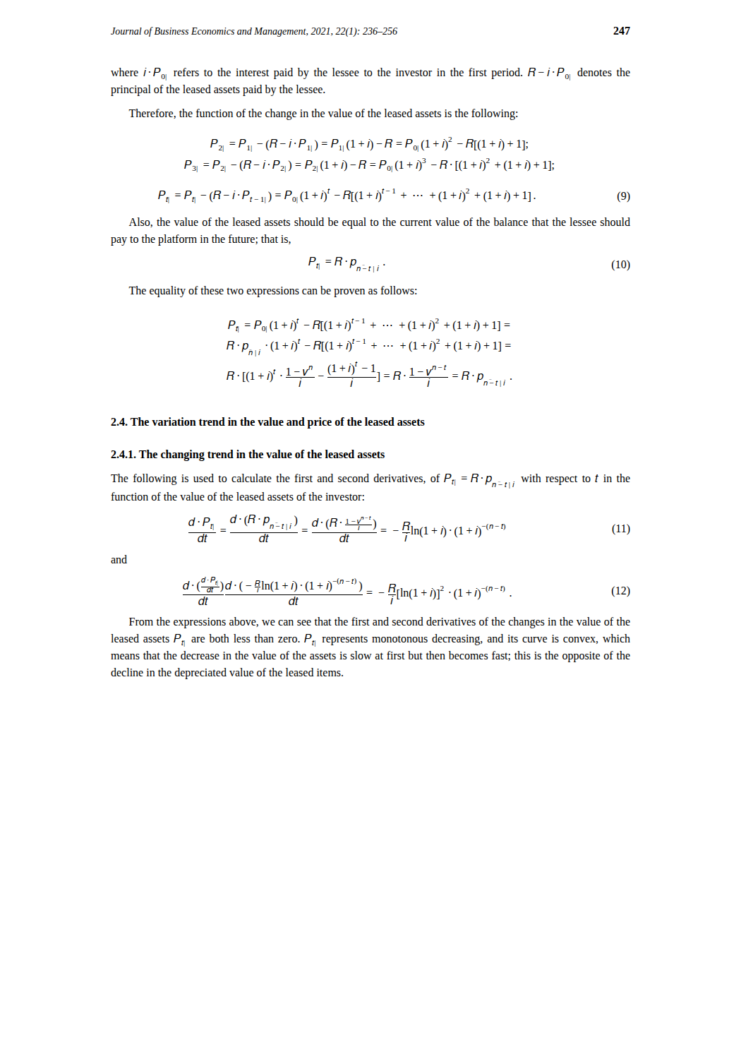Journal of Business Economics and Management, 2021, 22(1): 236–256 247
where i·P0| refers to the interest paid by the lessee to the investor in the first period. R−i·P0| denotes the principal of the leased assets paid by the lessee.
Therefore, the function of the change in the value of the leased assets is the following:
P2| = P1| − (R−i·P1|) = P1| (1+i) −R = P0| (1+i)2 −R [(1+i)+1] ;
P3| = P2| − (R−i·P2|) = P2| (1+i) −R = P0| (1+i)3 −R· [(1+i)2+(1+i)+1] ;
Pt| = Pt| − (R−i·Pt−1|) = P0| (1+i)t −R [(1+i)t−1+⋯+(1+i)2+(1+i)+1] .
(9)
Also, the value of the leased assets should be equal to the current value of the balance that the lessee should pay to the platform in the future; that is,
Pt| = R· pn−t‾|i .
(10)
The equality of these two expressions can be proven as follows:
Pt| = P0| (1+i)t −R [(1+i)t−1+⋯+(1+i)2+(1+i)+1] =
R· pn‾|i · (1+i)t −R [(1+i)t−1+⋯+(1+i)2+(1+i)+1] =
R· [ (1+i)t · 1−vni − (1+i)t−1i ] = R· 1−vn−ti = R· pn−t‾|i .
2.4. The variation trend in the value and price of the leased assets
2.4.1. The changing trend in the value of the leased assets
The following is used to calculate the first and second derivatives, of Pt|=R·pn−t‾|i with respect to t in the function of the value of the leased assets of the investor:
d·Pt| dt = d·(R·pn−t‾|i) dt = d·(R·1−vn−ti) dt = − Ri ln(1+i) · (1+i)−(n−t)
(11)
and
d·(d·Pt|dt) dt d·(−Riln(1+i)·(1+i)−(n−t)) dt = − Ri [ln(1+i)]2 · (1+i)−(n−t) .
(12)
From the expressions above, we can see that the first and second derivatives of the changes in the value of the leased assets Pt| are both less than zero. Pt| represents monotonous decreasing, and its curve is convex, which means that the decrease in the value of the assets is slow at first but then becomes fast; this is the opposite of the decline in the depreciated value of the leased items.